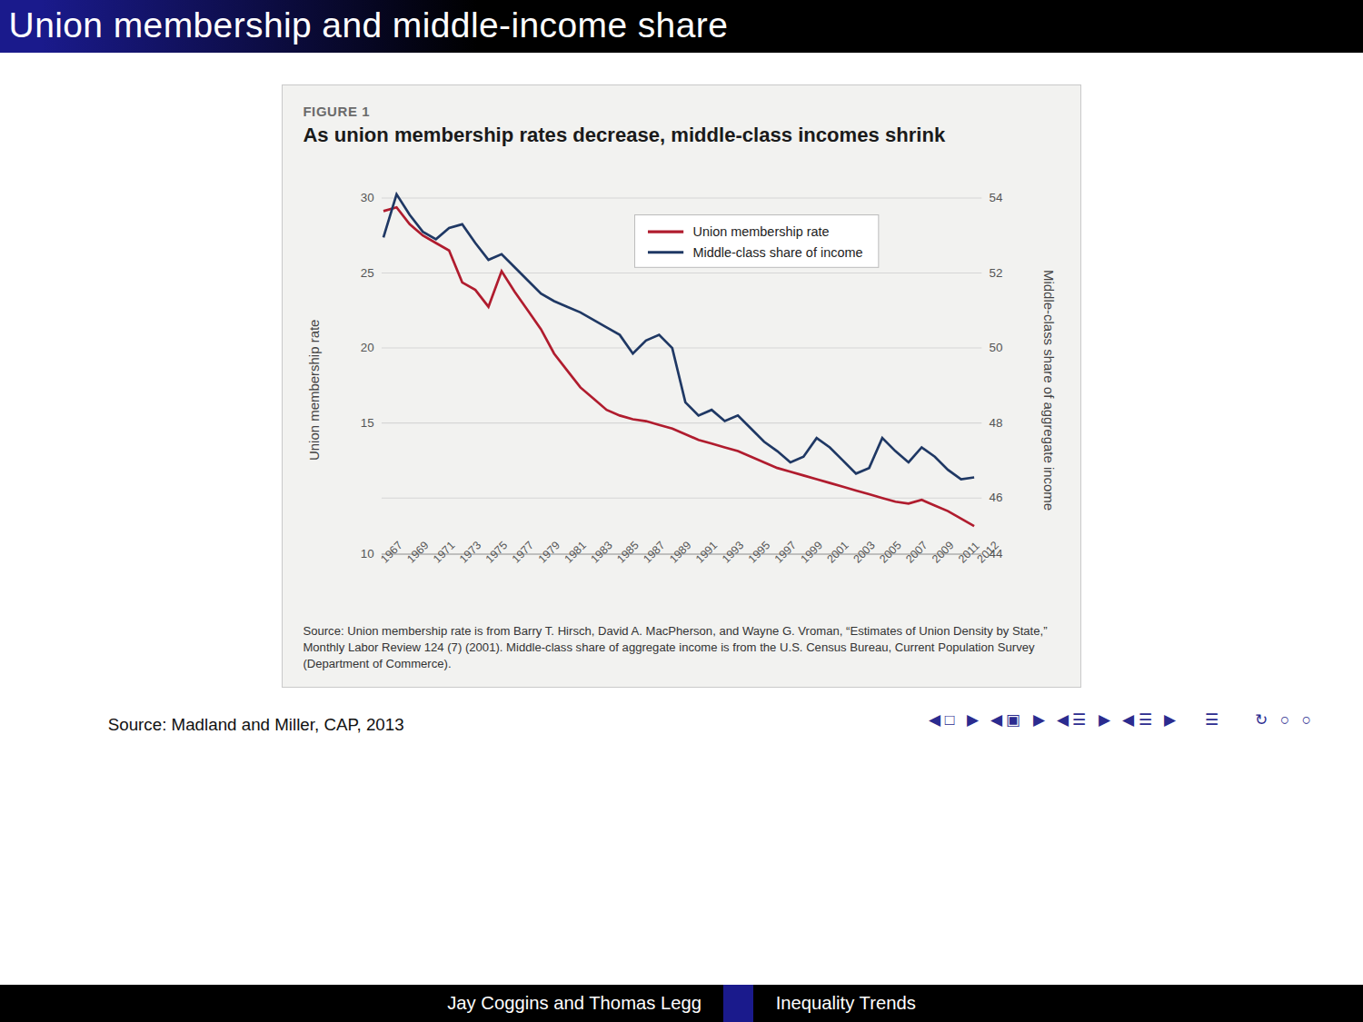Union membership and middle-income share
FIGURE 1
As union membership rates decrease, middle-class incomes shrink
Union membership rate
30 25 20 15 10 54 52 50 48 46 44 Union membership rate Middle-class share of income 1967 1969 1971 1973 1975 1977 1979 1981 1983 1985 1987 1989 1991 1993 1995 1997 1999 2001 2003 2005 2007 2009 2011 2012
Middle-class share of aggregate income
Source: Union membership rate is from Barry T. Hirsch, David A. MacPherson, and Wayne G. Vroman, “Estimates of Union Density by State,” Monthly Labor Review 124 (7) (2001). Middle-class share of aggregate income is from the U.S. Census Bureau, Current Population Survey (Department of Commerce).
Source: Madland and Miller, CAP, 2013
◀□ ▶ ◀▣ ▶ ◀☰ ▶ ◀☰ ▶ ☰ ↻ ○ ○
Jay Coggins and Thomas Legg
Inequality Trends